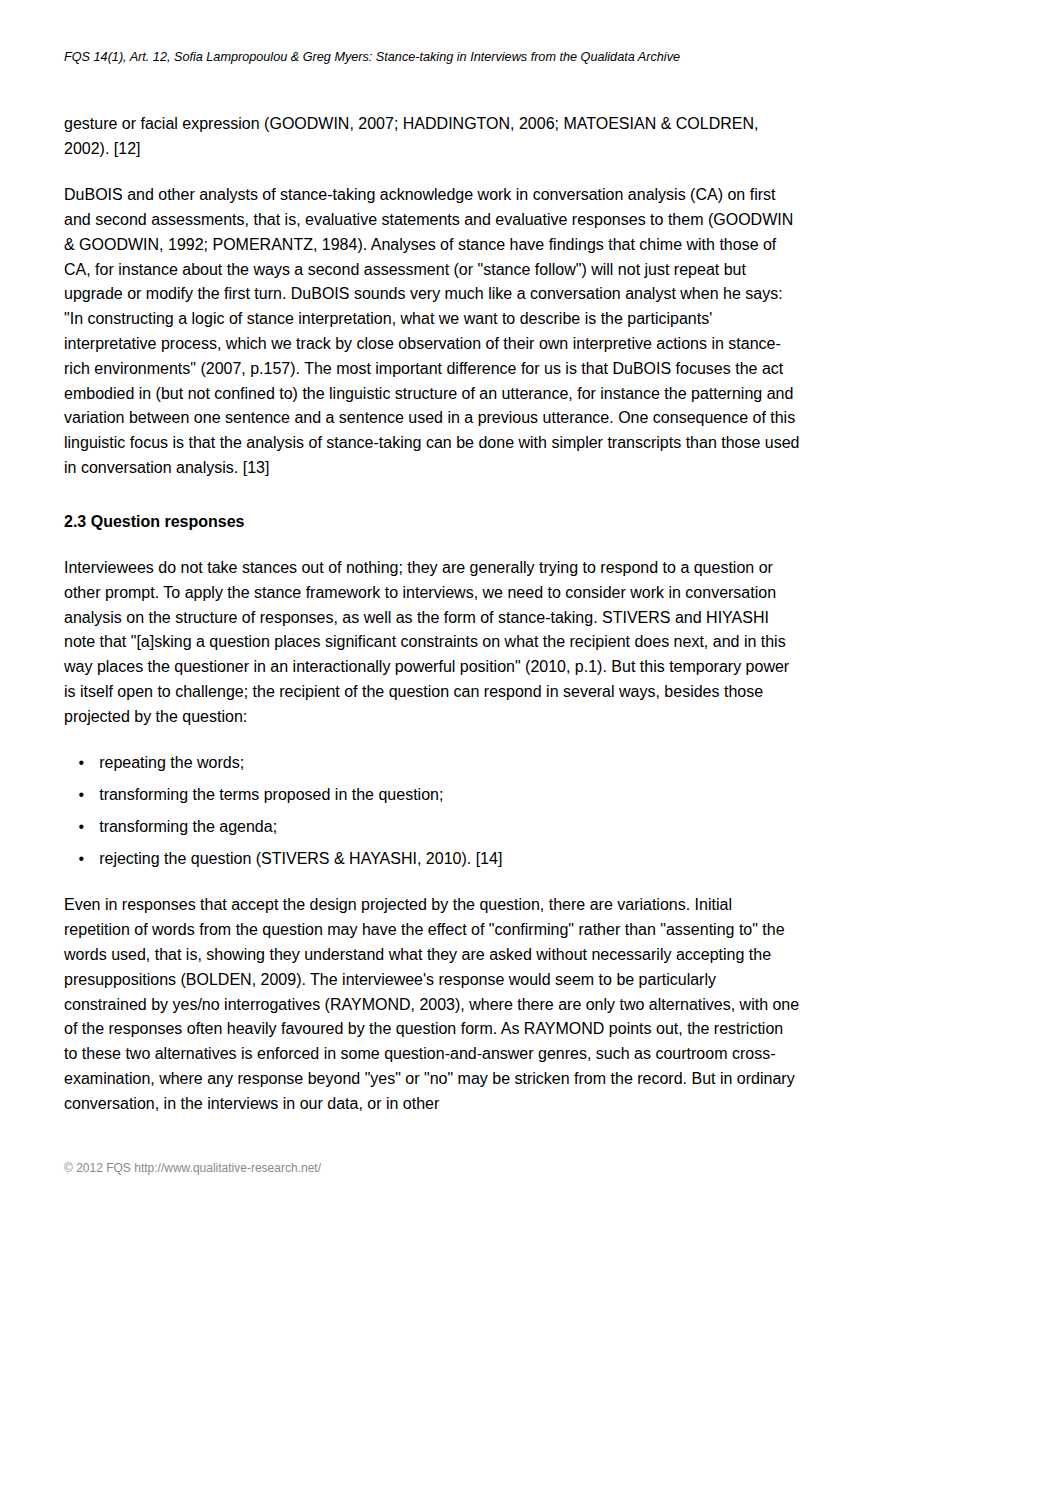FQS 14(1), Art. 12, Sofia Lampropoulou & Greg Myers: Stance-taking in Interviews from the Qualidata Archive
gesture or facial expression (GOODWIN, 2007; HADDINGTON, 2006; MATOESIAN & COLDREN, 2002). [12]
DuBOIS and other analysts of stance-taking acknowledge work in conversation analysis (CA) on first and second assessments, that is, evaluative statements and evaluative responses to them (GOODWIN & GOODWIN, 1992; POMERANTZ, 1984). Analyses of stance have findings that chime with those of CA, for instance about the ways a second assessment (or "stance follow") will not just repeat but upgrade or modify the first turn. DuBOIS sounds very much like a conversation analyst when he says: "In constructing a logic of stance interpretation, what we want to describe is the participants' interpretative process, which we track by close observation of their own interpretive actions in stance-rich environments" (2007, p.157). The most important difference for us is that DuBOIS focuses the act embodied in (but not confined to) the linguistic structure of an utterance, for instance the patterning and variation between one sentence and a sentence used in a previous utterance. One consequence of this linguistic focus is that the analysis of stance-taking can be done with simpler transcripts than those used in conversation analysis. [13]
2.3 Question responses
Interviewees do not take stances out of nothing; they are generally trying to respond to a question or other prompt. To apply the stance framework to interviews, we need to consider work in conversation analysis on the structure of responses, as well as the form of stance-taking. STIVERS and HIYASHI note that "[a]sking a question places significant constraints on what the recipient does next, and in this way places the questioner in an interactionally powerful position" (2010, p.1). But this temporary power is itself open to challenge; the recipient of the question can respond in several ways, besides those projected by the question:
repeating the words;
transforming the terms proposed in the question;
transforming the agenda;
rejecting the question (STIVERS & HAYASHI, 2010). [14]
Even in responses that accept the design projected by the question, there are variations. Initial repetition of words from the question may have the effect of "confirming" rather than "assenting to" the words used, that is, showing they understand what they are asked without necessarily accepting the presuppositions (BOLDEN, 2009). The interviewee's response would seem to be particularly constrained by yes/no interrogatives (RAYMOND, 2003), where there are only two alternatives, with one of the responses often heavily favoured by the question form. As RAYMOND points out, the restriction to these two alternatives is enforced in some question-and-answer genres, such as courtroom cross-examination, where any response beyond "yes" or "no" may be stricken from the record. But in ordinary conversation, in the interviews in our data, or in other
© 2012 FQS http://www.qualitative-research.net/